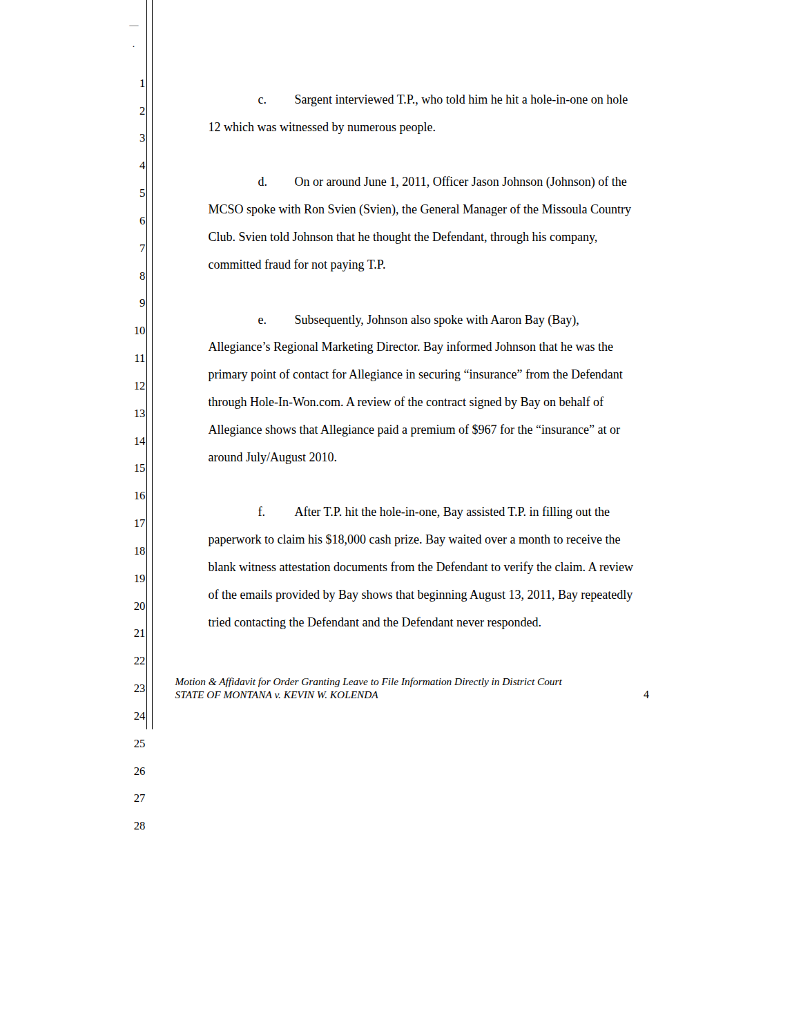—
·
1
2
3
4
5
6
7
8
9
10
11
12
13
14
15
16
17
18
19
20
21
22
23
24
25
26
27
28
c. Sargent interviewed T.P., who told him he hit a hole-in-one on hole 12 which was witnessed by numerous people.
d. On or around June 1, 2011, Officer Jason Johnson (Johnson) of the MCSO spoke with Ron Svien (Svien), the General Manager of the Missoula Country Club. Svien told Johnson that he thought the Defendant, through his company, committed fraud for not paying T.P.
e. Subsequently, Johnson also spoke with Aaron Bay (Bay), Allegiance’s Regional Marketing Director. Bay informed Johnson that he was the primary point of contact for Allegiance in securing “insurance” from the Defendant through Hole-In-Won.com. A review of the contract signed by Bay on behalf of Allegiance shows that Allegiance paid a premium of $967 for the “insurance” at or around July/August 2010.
f. After T.P. hit the hole-in-one, Bay assisted T.P. in filling out the paperwork to claim his $18,000 cash prize. Bay waited over a month to receive the blank witness attestation documents from the Defendant to verify the claim. A review of the emails provided by Bay shows that beginning August 13, 2011, Bay repeatedly tried contacting the Defendant and the Defendant never responded.
Motion & Affidavit for Order Granting Leave to File Information Directly in District Court
STATE OF MONTANA v. KEVIN W. KOLENDA 4